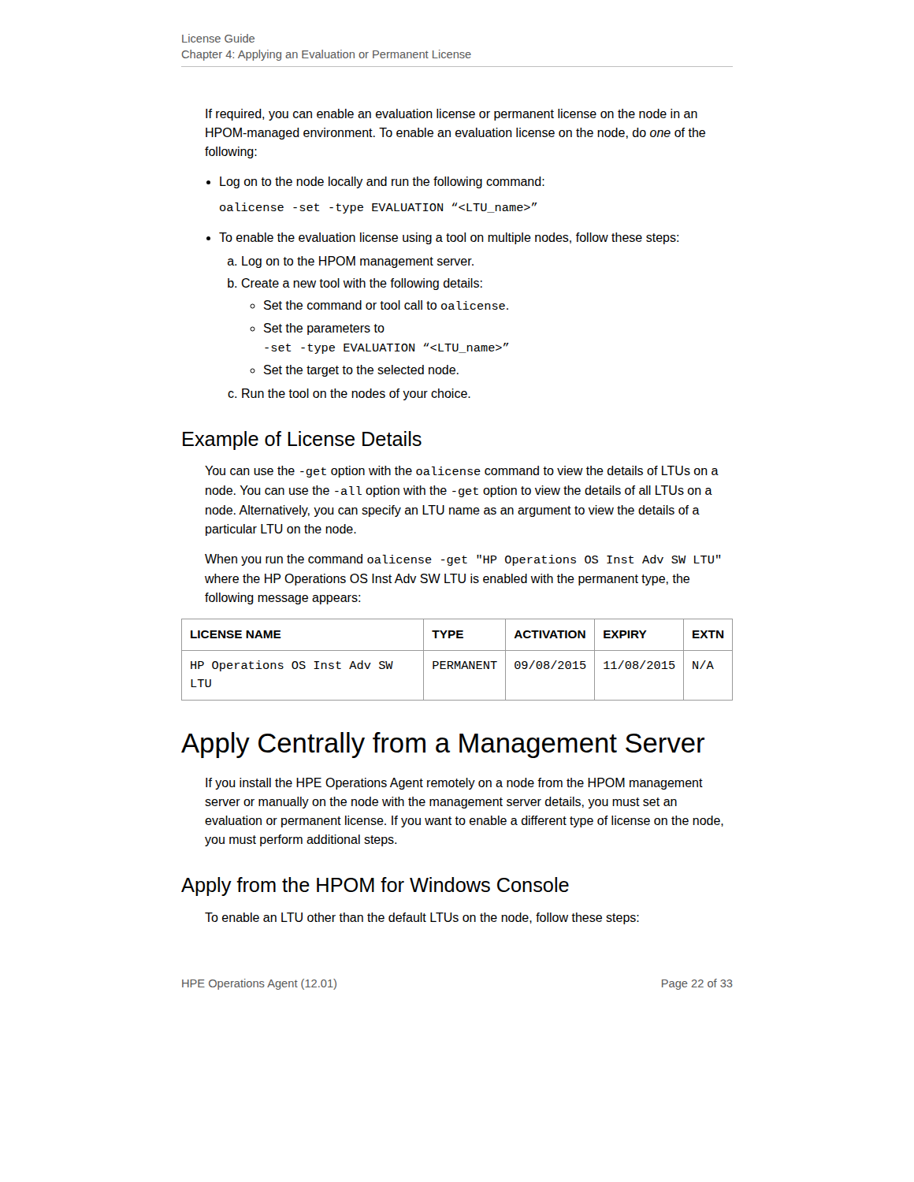License Guide
Chapter 4: Applying an Evaluation or Permanent License
If required, you can enable an evaluation license or permanent license on the node in an HPOM-managed environment. To enable an evaluation license on the node, do one of the following:
Log on to the node locally and run the following command:
oalicense -set -type EVALUATION “<LTU_name>”
To enable the evaluation license using a tool on multiple nodes, follow these steps:
Log on to the HPOM management server.
Create a new tool with the following details:
Set the command or tool call to oalicense.
Set the parameters to
-set -type EVALUATION “<LTU_name>”
Set the target to the selected node.
Run the tool on the nodes of your choice.
Example of License Details
You can use the -get option with the oalicense command to view the details of LTUs on a node. You can use the -all option with the -get option to view the details of all LTUs on a node. Alternatively, you can specify an LTU name as an argument to view the details of a particular LTU on the node.
When you run the command oalicense -get "HP Operations OS Inst Adv SW LTU" where the HP Operations OS Inst Adv SW LTU is enabled with the permanent type, the following message appears:
| LICENSE NAME | TYPE | ACTIVATION | EXPIRY | EXTN |
| --- | --- | --- | --- | --- |
| HP Operations OS Inst Adv SW LTU | PERMANENT | 09/08/2015 | 11/08/2015 | N/A |
Apply Centrally from a Management Server
If you install the HPE Operations Agent remotely on a node from the HPOM management server or manually on the node with the management server details, you must set an evaluation or permanent license. If you want to enable a different type of license on the node, you must perform additional steps.
Apply from the HPOM for Windows Console
To enable an LTU other than the default LTUs on the node, follow these steps:
HPE Operations Agent (12.01)
Page 22 of 33